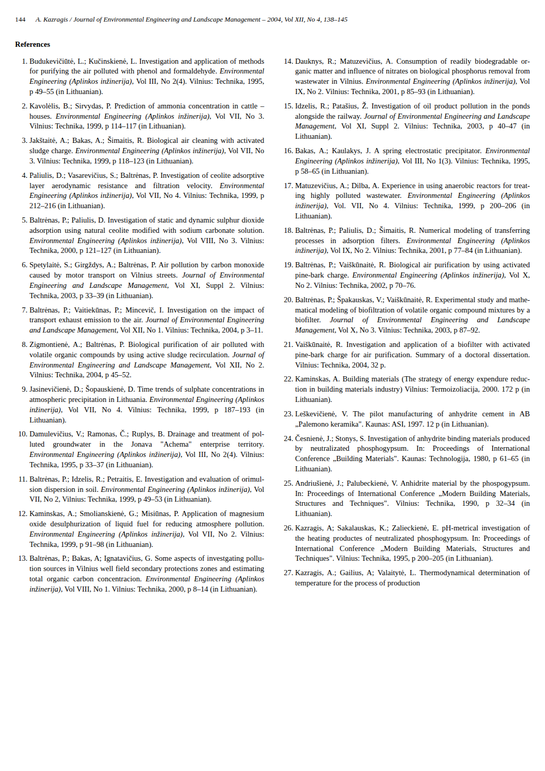144 A. Kazragis / Journal of Environmental Engineering and Landscape Management – 2004, Vol XII, No 4, 138–145
References
Budukevičiūtė, L.; Kučinskienė, L. Investigation and application of methods for purifying the air polluted with phenol and formaldehyde. Environmental Engineering (Aplinkos inžinerija), Vol III, No 2(4). Vilnius: Technika, 1995, p 49–55 (in Lithuanian).
Kavolėlis, B.; Sirvydas, P. Prediction of ammonia concentration in cattle – houses. Environmental Engineering (Aplinkos inžinerija), Vol VII, No 3. Vilnius: Technika, 1999, p 114–117 (in Lithuanian).
Jakštaitė, A.; Bakas, A.; Šimaitis, R. Biological air cleaning with activated sludge charge. Environmental Engineering (Aplinkos inžinerija), Vol VII, No 3. Vilnius: Technika, 1999, p 118–123 (in Lithuanian).
Paliulis, D.; Vasarevičius, S.; Baltrėnas, P. Investigation of ceolite adsorptive layer aerodynamic resistance and filtration velocity. Environmental Engineering (Aplinkos inžinerija), Vol VII, No 4. Vilnius: Technika, 1999, p 212–216 (in Lithuanian).
Baltrėnas, P.; Paliulis, D. Investigation of static and dynamic sulphur dioxide adsorption using natural ceolite modified with sodium carbonate solution. Environmental Engineering (Aplinkos inžinerija), Vol VIII, No 3. Vilnius: Technika, 2000, p 121–127 (in Lithuanian).
Spetylaitė, S.; Girgždys, A.; Baltrėnas, P. Air pollution by carbon monoxide caused by motor transport on Vilnius streets. Journal of Environmental Engineering and Landscape Management, Vol XI, Suppl 2. Vilnius: Technika, 2003, p 33–39 (in Lithuanian).
Baltrėnas, P.; Vaitiekūnas, P.; Mincevič, I. Investigation on the impact of transport exhaust emission to the air. Journal of Environmental Engineering and Landscape Management, Vol XII, No 1. Vilnius: Technika, 2004, p 3–11.
Zigmontienė, A.; Baltrėnas, P. Biological purification of air polluted with volatile organic compounds by using active sludge recirculation. Journal of Environmental Engineering and Landscape Management, Vol XII, No 2. Vilnius: Technika, 2004, p 45–52.
Jasinevičienė, D.; Šopauskienė, D. Time trends of sulphate concentrations in atmospheric precipitation in Lithuania. Environmental Engineering (Aplinkos inžinerija), Vol VII, No 4. Vilnius: Technika, 1999, p 187–193 (in Lithuanian).
Damulevičius, V.; Ramonas, Č.; Ruplys, B. Drainage and treatment of polluted groundwater in the Jonava "Achema" enterprise territory. Environmental Engineering (Aplinkos inžinerija), Vol III, No 2(4). Vilnius: Technika, 1995, p 33–37 (in Lithuanian).
Baltrėnas, P.; Idzelis, R.; Petraitis, E. Investigation and evaluation of orimulsion dispersion in soil. Environmental Engineering (Aplinkos inžinerija), Vol VII, No 2, Vilnius: Technika, 1999, p 49–53 (in Lithuanian).
Kaminskas, A.; Smolianskienė, G.; Misiūnas, P. Application of magnesium oxide desulphurization of liquid fuel for reducing atmosphere pollution. Environmental Engineering (Aplinkos inžinerija), Vol VII, No 2. Vilnius: Technika, 1999, p 91–98 (in Lithuanian).
Baltrėnas, P.; Bakas, A; Ignatavičius, G. Some aspects of investgating pollution sources in Vilnius well field secondary protections zones and estimating total organic carbon concentracion. Environmental Engineering (Aplinkos inžinerija), Vol VIII, No 1. Vilnius: Technika, 2000, p 8–14 (in Lithuanian).
Dauknys, R.; Matuzevičius, A. Consumption of readily biodegradable organic matter and influence of nitrates on biological phosphorus removal from wastewater in Vilnius. Environmental Engineering (Aplinkos inžinerija), Vol IX, No 2. Vilnius: Technika, 2001, p 85–93 (in Lithuanian).
Idzelis, R.; Patašius, Ž. Investigation of oil product pollution in the ponds alongside the railway. Journal of Environmental Engineering and Landscape Management, Vol XI, Suppl 2. Vilnius: Technika, 2003, p 40–47 (in Lithuanian).
Bakas, A.; Kaulakys, J. A spring electrostatic precipitator. Environmental Engineering (Aplinkos inžinerija), Vol III, No 1(3). Vilnius: Technika, 1995, p 58–65 (in Lithuanian).
Matuzevičius, A.; Dilba, A. Experience in using anaerobic reactors for treating highly polluted wastewater. Environmental Engineering (Aplinkos inžinerija), Vol. VII, No 4. Vilnius: Technika, 1999, p 200–206 (in Lithuanian).
Baltrėnas, P.; Paliulis, D.; Šimaitis, R. Numerical modeling of transferring processes in adsorption filters. Environmental Engineering (Aplinkos inžinerija), Vol IX, No 2. Vilnius: Technika, 2001, p 77–84 (in Lithuanian).
Baltrėnas, P.; Vaiškūnaitė, R. Biological air purification by using activated pine-bark charge. Environmental Engineering (Aplinkos inžinerija), Vol X, No 2. Vilnius: Technika, 2002, p 70–76.
Baltrėnas, P.; Špakauskas, V.; Vaiškūnaitė, R. Experimental study and mathematical modeling of biofiltration of volatile organic compound mixtures by a biofilter. Journal of Environmental Engineering and Landscape Management, Vol X, No 3. Vilnius: Technika, 2003, p 87–92.
Vaiškūnaitė, R. Investigation and application of a biofilter with activated pine-bark charge for air purification. Summary of a doctoral dissertation. Vilnius: Technika, 2004, 32 p.
Kaminskas, A. Building materials (The strategy of energy expendure reduction in building materials industry) Vilnius: Termoizoliacija, 2000. 172 p (in Lithuanian).
Leškevičienė, V. The pilot manufacturing of anhydrite cement in AB „Palemono keramika". Kaunas: ASI, 1997. 12 p (in Lithuanian).
Česnienė, J.; Stonys, S. Investigation of anhydrite binding materials produced by neutralizated phosphogypsum. In: Proceedings of International Conference „Building Materials". Kaunas: Technologija, 1980, p 61–65 (in Lithuanian).
Andriušienė, J.; Palubeckienė, V. Anhidrite material by the phospogypsum. In: Proceedings of International Conference „Modern Building Materials, Structures and Techniques". Vilnius: Technika, 1990, p 32–34 (in Lithuanian).
Kazragis, A; Sakalauskas, K.; Zalieckienė, E. pH-metrical investigation of the heating productes of neutralizated phosphogypsum. In: Proceedings of International Conference „Modern Building Materials, Structures and Techniques". Vilnius: Technika, 1995, p 200–205 (in Lithuanian).
Kazragis, A.; Gailius, A; Valaitytė, L. Thermodynamical determination of temperature for the process of production